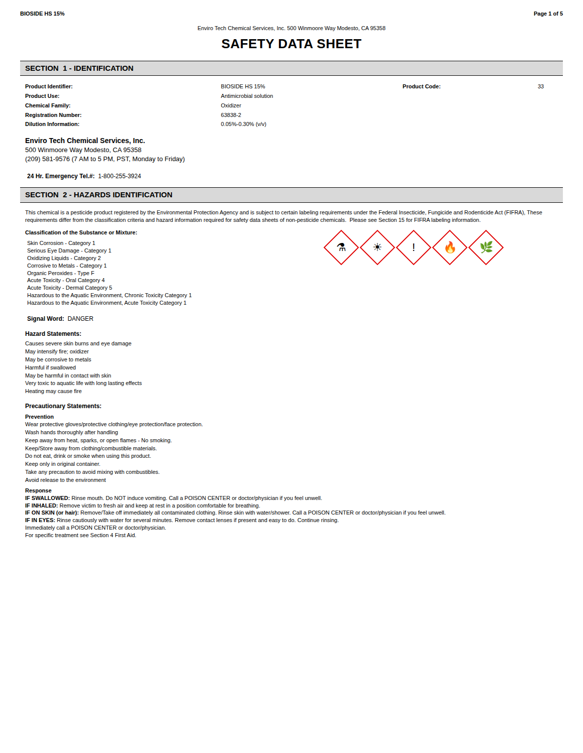BIOSIDE HS 15%
Page 1 of 5
Enviro Tech Chemical Services, Inc. 500 Winmoore Way Modesto, CA 95358
SAFETY DATA SHEET
SECTION 1 - IDENTIFICATION
| Product Identifier: | BIOSIDE HS 15% | Product Code: | 33 |
| Product Use: | Antimicrobial solution | | |
| Chemical Family: | Oxidizer | | |
| Registration Number: | 63838-2 | | |
| Dilution Information: | 0.05%-0.30% (v/v) | | |
Enviro Tech Chemical Services, Inc.
500 Winmoore Way Modesto, CA 95358
(209) 581-9576 (7 AM to 5 PM, PST, Monday to Friday)
24 Hr. Emergency Tel.#: 1-800-255-3924
SECTION 2 - HAZARDS IDENTIFICATION
This chemical is a pesticide product registered by the Environmental Protection Agency and is subject to certain labeling requirements under the Federal Insecticide, Fungicide and Rodenticide Act (FIFRA), These requirements differ from the classification criteria and hazard information required for safety data sheets of non-pesticide chemicals. Please see Section 15 for FIFRA labeling information.
Classification of the Substance or Mixture:
Skin Corrosion - Category 1
Serious Eye Damage - Category 1
Oxidizing Liquids - Category 2
Corrosive to Metals - Category 1
Organic Peroxides - Type F
Acute Toxicity - Oral Category 4
Acute Toxicity - Dermal Category 5
Hazardous to the Aquatic Environment, Chronic Toxicity Category 1
Hazardous to the Aquatic Environment, Acute Toxicity Category 1
⚗
☀
!
🔥
🌿
Signal Word: DANGER
Hazard Statements:
Causes severe skin burns and eye damage
May intensify fire; oxidizer
May be corrosive to metals
Harmful if swallowed
May be harmful in contact with skin
Very toxic to aquatic life with long lasting effects
Heating may cause fire
Precautionary Statements:
Prevention
Wear protective gloves/protective clothing/eye protection/face protection.
Wash hands thoroughly after handling
Keep away from heat, sparks, or open flames - No smoking.
Keep/Store away from clothing/combustible materials.
Do not eat, drink or smoke when using this product.
Keep only in original container.
Take any precaution to avoid mixing with combustibles.
Avoid release to the environment
Response
IF SWALLOWED: Rinse mouth. Do NOT induce vomiting. Call a POISON CENTER or doctor/physician if you feel unwell.
IF INHALED: Remove victim to fresh air and keep at rest in a position comfortable for breathing.
IF ON SKIN (or hair): Remove/Take off immediately all contaminated clothing. Rinse skin with water/shower. Call a POISON CENTER or doctor/physician if you feel unwell.
IF IN EYES: Rinse cautiously with water for several minutes. Remove contact lenses if present and easy to do. Continue rinsing.
Immediately call a POISON CENTER or doctor/physician.
For specific treatment see Section 4 First Aid.